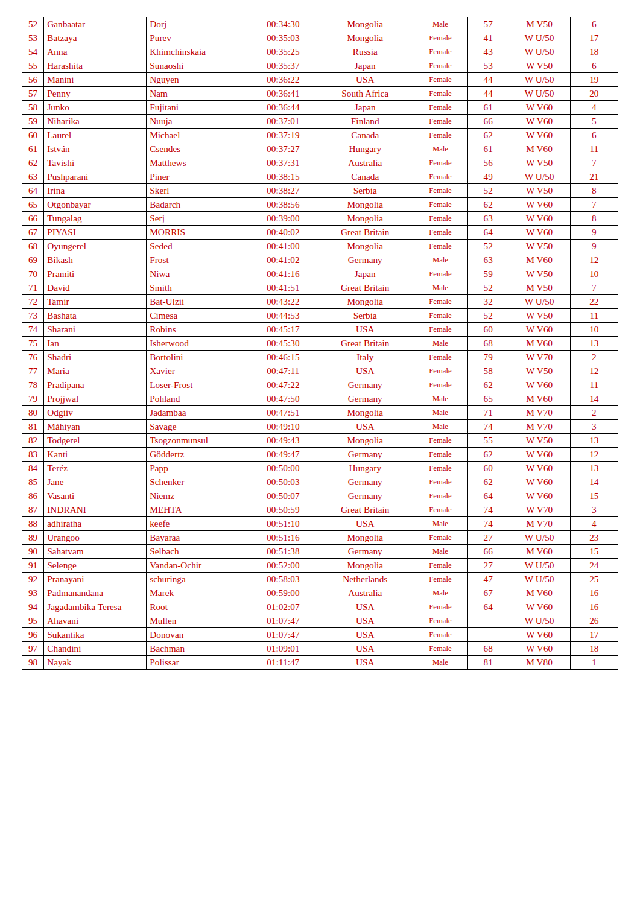| 52 | Ganbaatar | Dorj | 00:34:30 | Mongolia | Male | 57 | M V50 | 6 |
| 53 | Batzaya | Purev | 00:35:03 | Mongolia | Female | 41 | W U/50 | 17 |
| 54 | Anna | Khimchinskaia | 00:35:25 | Russia | Female | 43 | W U/50 | 18 |
| 55 | Harashita | Sunaoshi | 00:35:37 | Japan | Female | 53 | W V50 | 6 |
| 56 | Manini | Nguyen | 00:36:22 | USA | Female | 44 | W U/50 | 19 |
| 57 | Penny | Nam | 00:36:41 | South Africa | Female | 44 | W U/50 | 20 |
| 58 | Junko | Fujitani | 00:36:44 | Japan | Female | 61 | W V60 | 4 |
| 59 | Niharika | Nuuja | 00:37:01 | Finland | Female | 66 | W V60 | 5 |
| 60 | Laurel | Michael | 00:37:19 | Canada | Female | 62 | W V60 | 6 |
| 61 | István | Csendes | 00:37:27 | Hungary | Male | 61 | M V60 | 11 |
| 62 | Tavishi | Matthews | 00:37:31 | Australia | Female | 56 | W V50 | 7 |
| 63 | Pushparani | Piner | 00:38:15 | Canada | Female | 49 | W U/50 | 21 |
| 64 | Irina | Skerl | 00:38:27 | Serbia | Female | 52 | W V50 | 8 |
| 65 | Otgonbayar | Badarch | 00:38:56 | Mongolia | Female | 62 | W V60 | 7 |
| 66 | Tungalag | Serj | 00:39:00 | Mongolia | Female | 63 | W V60 | 8 |
| 67 | PIYASI | MORRIS | 00:40:02 | Great Britain | Female | 64 | W V60 | 9 |
| 68 | Oyungerel | Seded | 00:41:00 | Mongolia | Female | 52 | W V50 | 9 |
| 69 | Bikash | Frost | 00:41:02 | Germany | Male | 63 | M V60 | 12 |
| 70 | Pramiti | Niwa | 00:41:16 | Japan | Female | 59 | W V50 | 10 |
| 71 | David | Smith | 00:41:51 | Great Britain | Male | 52 | M V50 | 7 |
| 72 | Tamir | Bat-Ulzii | 00:43:22 | Mongolia | Female | 32 | W U/50 | 22 |
| 73 | Bashata | Cimesa | 00:44:53 | Serbia | Female | 52 | W V50 | 11 |
| 74 | Sharani | Robins | 00:45:17 | USA | Female | 60 | W V60 | 10 |
| 75 | Ian | Isherwood | 00:45:30 | Great Britain | Male | 68 | M V60 | 13 |
| 76 | Shadri | Bortolini | 00:46:15 | Italy | Female | 79 | W V70 | 2 |
| 77 | Maria | Xavier | 00:47:11 | USA | Female | 58 | W V50 | 12 |
| 78 | Pradipana | Loser-Frost | 00:47:22 | Germany | Female | 62 | W V60 | 11 |
| 79 | Projjwal | Pohland | 00:47:50 | Germany | Male | 65 | M V60 | 14 |
| 80 | Odgiiv | Jadambaa | 00:47:51 | Mongolia | Male | 71 | M V70 | 2 |
| 81 | Màhiyan | Savage | 00:49:10 | USA | Male | 74 | M V70 | 3 |
| 82 | Todgerel | Tsogzonmunsul | 00:49:43 | Mongolia | Female | 55 | W V50 | 13 |
| 83 | Kanti | Göddertz | 00:49:47 | Germany | Female | 62 | W V60 | 12 |
| 84 | Teréz | Papp | 00:50:00 | Hungary | Female | 60 | W V60 | 13 |
| 85 | Jane | Schenker | 00:50:03 | Germany | Female | 62 | W V60 | 14 |
| 86 | Vasanti | Niemz | 00:50:07 | Germany | Female | 64 | W V60 | 15 |
| 87 | INDRANI | MEHTA | 00:50:59 | Great Britain | Female | 74 | W V70 | 3 |
| 88 | adhiratha | keefe | 00:51:10 | USA | Male | 74 | M V70 | 4 |
| 89 | Urangoo | Bayaraa | 00:51:16 | Mongolia | Female | 27 | W U/50 | 23 |
| 90 | Sahatvam | Selbach | 00:51:38 | Germany | Male | 66 | M V60 | 15 |
| 91 | Selenge | Vandan-Ochir | 00:52:00 | Mongolia | Female | 27 | W U/50 | 24 |
| 92 | Pranayani | schuringa | 00:58:03 | Netherlands | Female | 47 | W U/50 | 25 |
| 93 | Padmanandana | Marek | 00:59:00 | Australia | Male | 67 | M V60 | 16 |
| 94 | Jagadambika Teresa | Root | 01:02:07 | USA | Female | 64 | W V60 | 16 |
| 95 | Ahavani | Mullen | 01:07:47 | USA | Female | | W U/50 | 26 |
| 96 | Sukantika | Donovan | 01:07:47 | USA | Female | | W V60 | 17 |
| 97 | Chandini | Bachman | 01:09:01 | USA | Female | 68 | W V60 | 18 |
| 98 | Nayak | Polissar | 01:11:47 | USA | Male | 81 | M V80 | 1 |